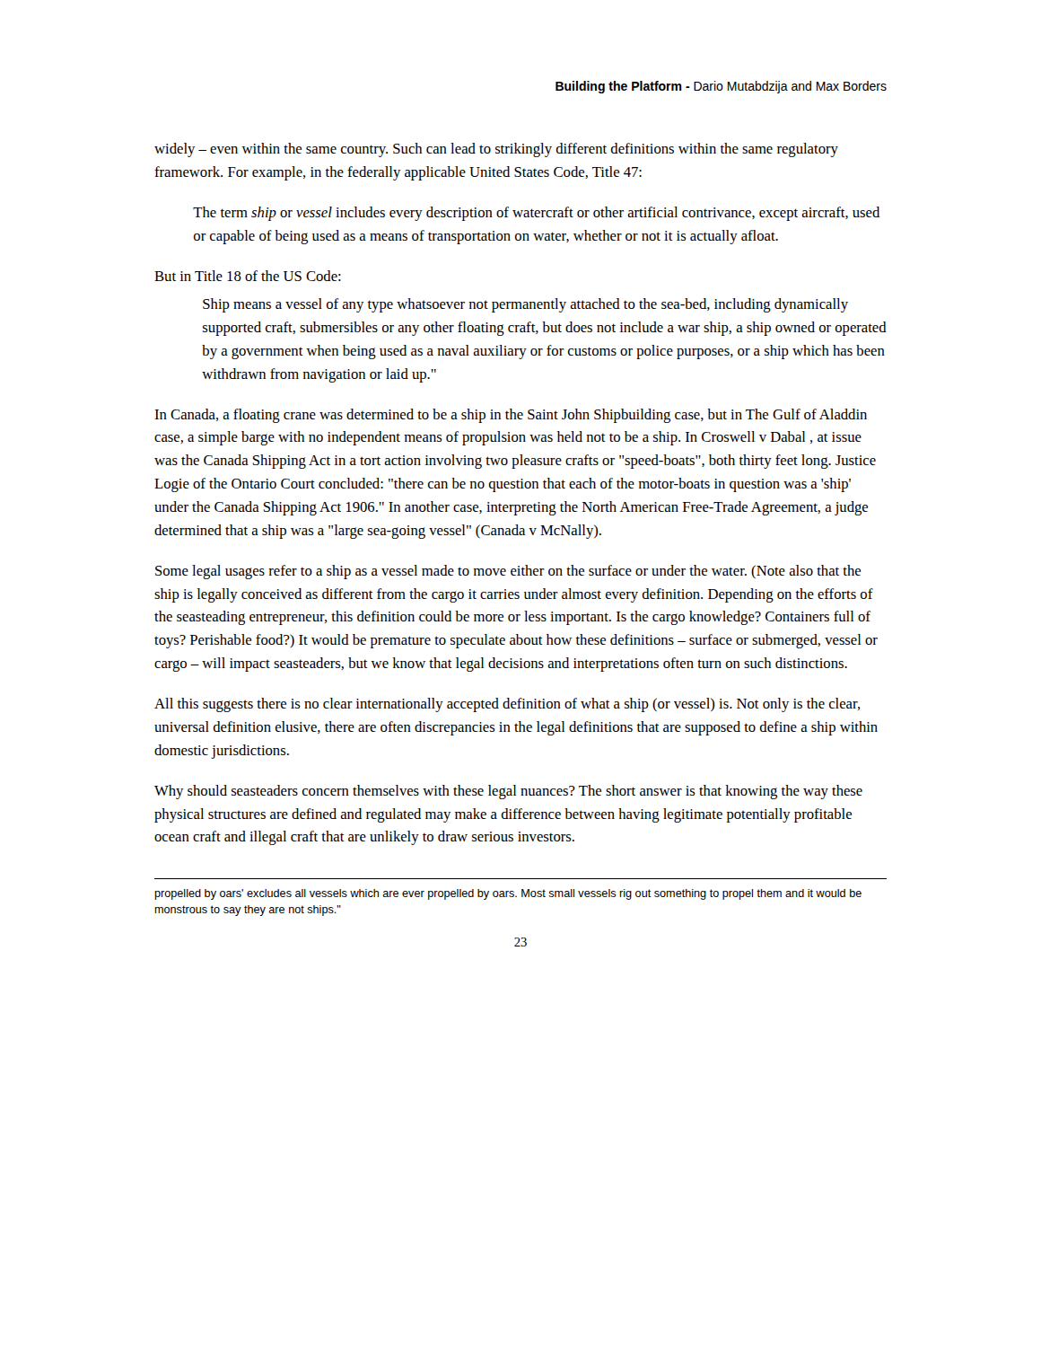Building the Platform - Dario Mutabdzija and Max Borders
widely – even within the same country. Such can lead to strikingly different definitions within the same regulatory framework. For example, in the federally applicable United States Code, Title 47:
The term ship or vessel includes every description of watercraft or other artificial contrivance, except aircraft, used or capable of being used as a means of transportation on water, whether or not it is actually afloat.
But in Title 18 of the US Code:
Ship means a vessel of any type whatsoever not permanently attached to the sea-bed, including dynamically supported craft, submersibles or any other floating craft, but does not include a war ship, a ship owned or operated by a government when being used as a naval auxiliary or for customs or police purposes, or a ship which has been withdrawn from navigation or laid up."
In Canada, a floating crane was determined to be a ship in the Saint John Shipbuilding case, but in The Gulf of Aladdin case, a simple barge with no independent means of propulsion was held not to be a ship. In Croswell v Dabal , at issue was the Canada Shipping Act in a tort action involving two pleasure crafts or "speed-boats", both thirty feet long. Justice Logie of the Ontario Court concluded: "there can be no question that each of the motor-boats in question was a 'ship' under the Canada Shipping Act 1906." In another case, interpreting the North American Free-Trade Agreement, a judge determined that a ship was a "large sea-going vessel" (Canada v McNally).
Some legal usages refer to a ship as a vessel made to move either on the surface or under the water. (Note also that the ship is legally conceived as different from the cargo it carries under almost every definition. Depending on the efforts of the seasteading entrepreneur, this definition could be more or less important. Is the cargo knowledge? Containers full of toys? Perishable food?) It would be premature to speculate about how these definitions – surface or submerged, vessel or cargo – will impact seasteaders, but we know that legal decisions and interpretations often turn on such distinctions.
All this suggests there is no clear internationally accepted definition of what a ship (or vessel) is. Not only is the clear, universal definition elusive, there are often discrepancies in the legal definitions that are supposed to define a ship within domestic jurisdictions.
Why should seasteaders concern themselves with these legal nuances? The short answer is that knowing the way these physical structures are defined and regulated may make a difference between having legitimate potentially profitable ocean craft and illegal craft that are unlikely to draw serious investors.
propelled by oars' excludes all vessels which are ever propelled by oars. Most small vessels rig out something to propel them and it would be monstrous to say they are not ships."
23